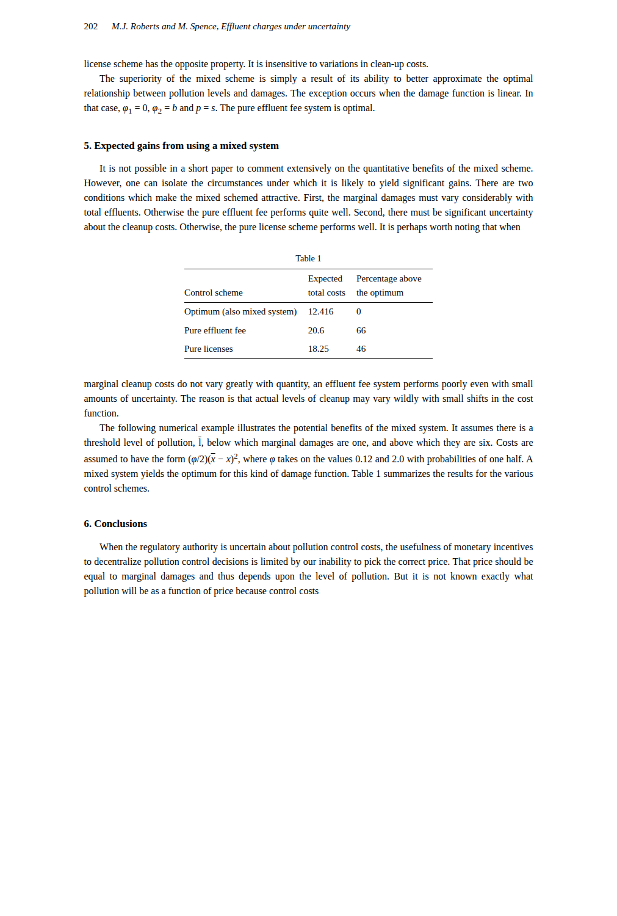202 M.J. Roberts and M. Spence, Effluent charges under uncertainty
license scheme has the opposite property. It is insensitive to variations in clean-up costs.
The superiority of the mixed scheme is simply a result of its ability to better approximate the optimal relationship between pollution levels and damages. The exception occurs when the damage function is linear. In that case, φ1 = 0, φ2 = b and p = s. The pure effluent fee system is optimal.
5. Expected gains from using a mixed system
It is not possible in a short paper to comment extensively on the quantitative benefits of the mixed scheme. However, one can isolate the circumstances under which it is likely to yield significant gains. There are two conditions which make the mixed schemed attractive. First, the marginal damages must vary considerably with total effluents. Otherwise the pure effluent fee performs quite well. Second, there must be significant uncertainty about the cleanup costs. Otherwise, the pure license scheme performs well. It is perhaps worth noting that when
Table 1
| Control scheme | Expected total costs | Percentage above the optimum |
| --- | --- | --- |
| Optimum (also mixed system) | 12.416 | 0 |
| Pure effluent fee | 20.6 | 66 |
| Pure licenses | 18.25 | 46 |
marginal cleanup costs do not vary greatly with quantity, an effluent fee system performs poorly even with small amounts of uncertainty. The reason is that actual levels of cleanup may vary wildly with small shifts in the cost function.
The following numerical example illustrates the potential benefits of the mixed system. It assumes there is a threshold level of pollution, l, below which marginal damages are one, and above which they are six. Costs are assumed to have the form (φ/2)(x − x)2, where φ takes on the values 0.12 and 2.0 with probabilities of one half. A mixed system yields the optimum for this kind of damage function. Table 1 summarizes the results for the various control schemes.
6. Conclusions
When the regulatory authority is uncertain about pollution control costs, the usefulness of monetary incentives to decentralize pollution control decisions is limited by our inability to pick the correct price. That price should be equal to marginal damages and thus depends upon the level of pollution. But it is not known exactly what pollution will be as a function of price because control costs